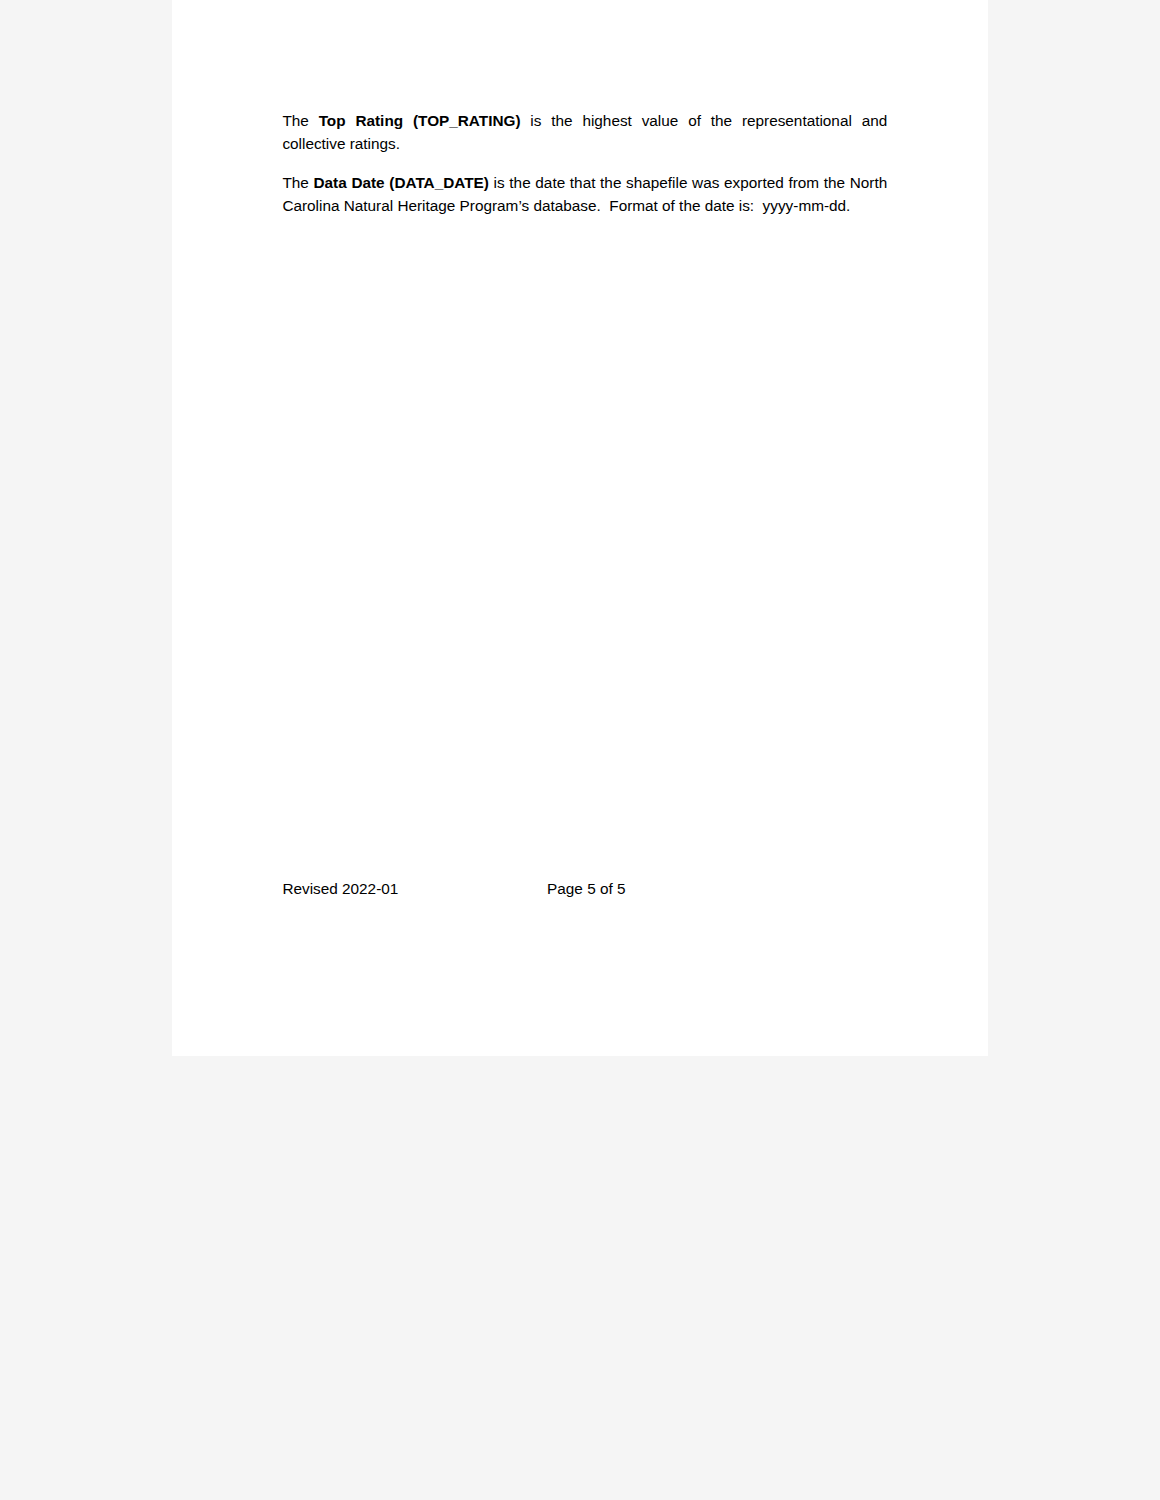The Top Rating (TOP_RATING) is the highest value of the representational and collective ratings.
The Data Date (DATA_DATE) is the date that the shapefile was exported from the North Carolina Natural Heritage Program’s database. Format of the date is: yyyy-mm-dd.
Revised 2022-01 Page 5 of 5